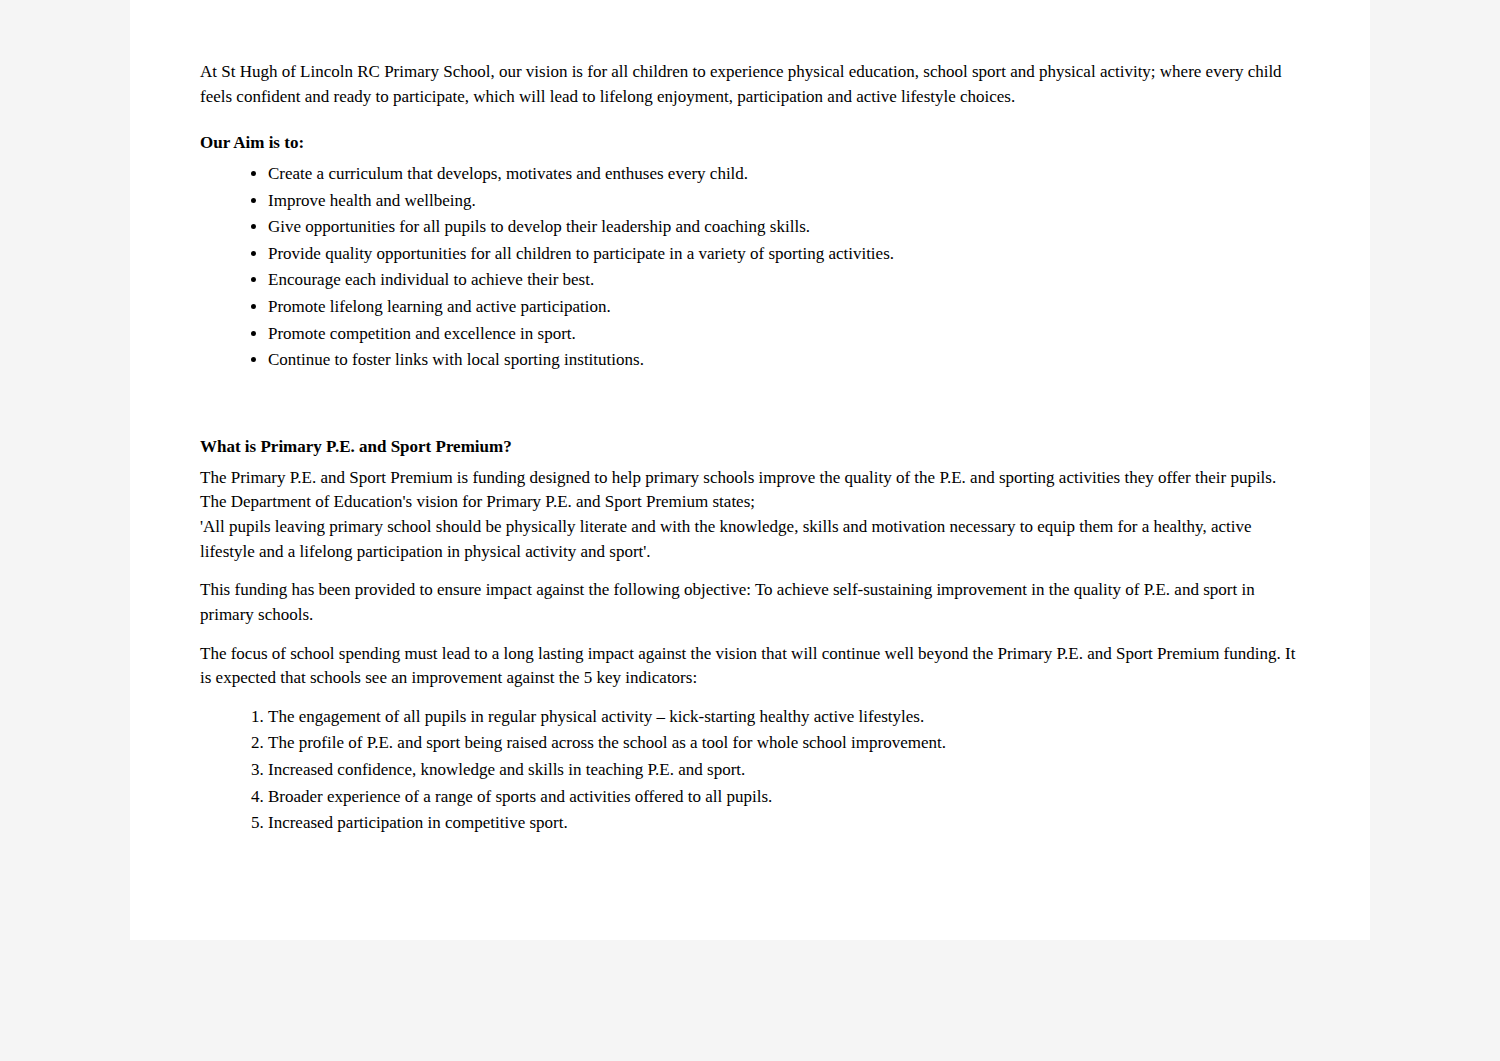At St Hugh of Lincoln RC Primary School, our vision is for all children to experience physical education, school sport and physical activity; where every child feels confident and ready to participate, which will lead to lifelong enjoyment, participation and active lifestyle choices.
Our Aim is to:
Create a curriculum that develops, motivates and enthuses every child.
Improve health and wellbeing.
Give opportunities for all pupils to develop their leadership and coaching skills.
Provide quality opportunities for all children to participate in a variety of sporting activities.
Encourage each individual to achieve their best.
Promote lifelong learning and active participation.
Promote competition and excellence in sport.
Continue to foster links with local sporting institutions.
What is Primary P.E. and Sport Premium?
The Primary P.E. and Sport Premium is funding designed to help primary schools improve the quality of the P.E. and sporting activities they offer their pupils.
The Department of Education's vision for Primary P.E. and Sport Premium states;
'All pupils leaving primary school should be physically literate and with the knowledge, skills and motivation necessary to equip them for a healthy, active lifestyle and a lifelong participation in physical activity and sport'.
This funding has been provided to ensure impact against the following objective: To achieve self-sustaining improvement in the quality of P.E. and sport in primary schools.
The focus of school spending must lead to a long lasting impact against the vision that will continue well beyond the Primary P.E. and Sport Premium funding. It is expected that schools see an improvement against the 5 key indicators:
The engagement of all pupils in regular physical activity – kick-starting healthy active lifestyles.
The profile of P.E. and sport being raised across the school as a tool for whole school improvement.
Increased confidence, knowledge and skills in teaching P.E. and sport.
Broader experience of a range of sports and activities offered to all pupils.
Increased participation in competitive sport.